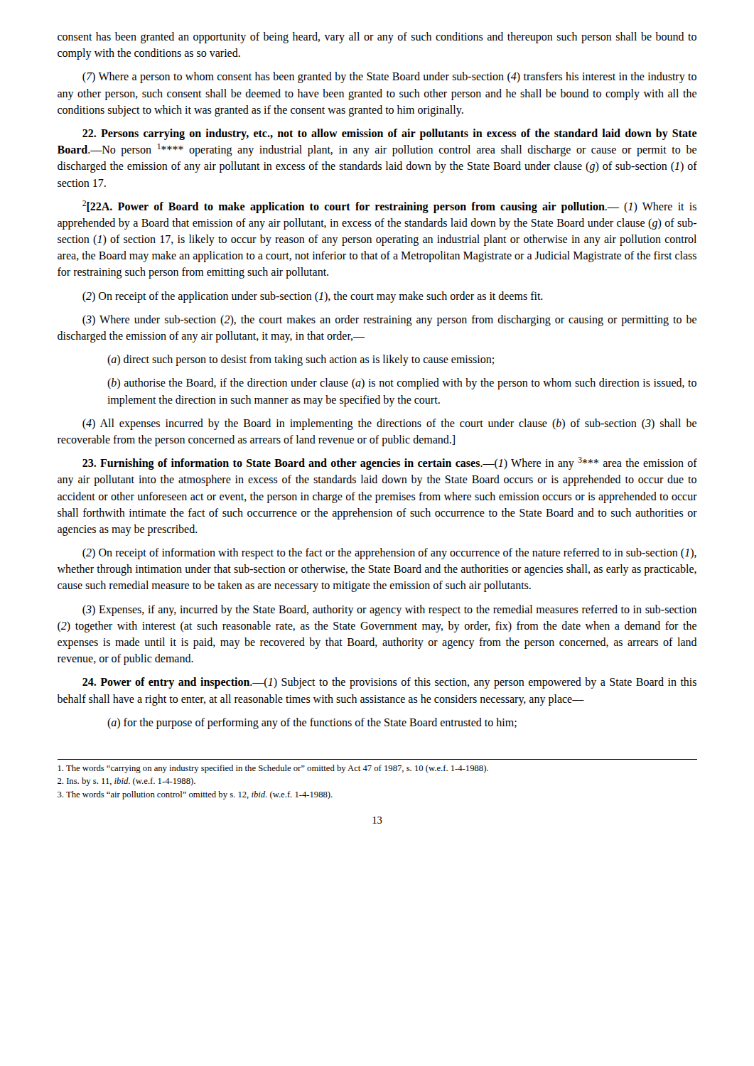consent has been granted an opportunity of being heard, vary all or any of such conditions and thereupon such person shall be bound to comply with the conditions as so varied.
(7) Where a person to whom consent has been granted by the State Board under sub-section (4) transfers his interest in the industry to any other person, such consent shall be deemed to have been granted to such other person and he shall be bound to comply with all the conditions subject to which it was granted as if the consent was granted to him originally.
22. Persons carrying on industry, etc., not to allow emission of air pollutants in excess of the standard laid down by State Board.—No person 1**** operating any industrial plant, in any air pollution control area shall discharge or cause or permit to be discharged the emission of any air pollutant in excess of the standards laid down by the State Board under clause (g) of sub-section (1) of section 17.
2[22A. Power of Board to make application to court for restraining person from causing air pollution.— (1) Where it is apprehended by a Board that emission of any air pollutant, in excess of the standards laid down by the State Board under clause (g) of sub-section (1) of section 17, is likely to occur by reason of any person operating an industrial plant or otherwise in any air pollution control area, the Board may make an application to a court, not inferior to that of a Metropolitan Magistrate or a Judicial Magistrate of the first class for restraining such person from emitting such air pollutant.
(2) On receipt of the application under sub-section (1), the court may make such order as it deems fit.
(3) Where under sub-section (2), the court makes an order restraining any person from discharging or causing or permitting to be discharged the emission of any air pollutant, it may, in that order,—
(a) direct such person to desist from taking such action as is likely to cause emission;
(b) authorise the Board, if the direction under clause (a) is not complied with by the person to whom such direction is issued, to implement the direction in such manner as may be specified by the court.
(4) All expenses incurred by the Board in implementing the directions of the court under clause (b) of sub-section (3) shall be recoverable from the person concerned as arrears of land revenue or of public demand.]
23. Furnishing of information to State Board and other agencies in certain cases.—(1) Where in any 3*** area the emission of any air pollutant into the atmosphere in excess of the standards laid down by the State Board occurs or is apprehended to occur due to accident or other unforeseen act or event, the person in charge of the premises from where such emission occurs or is apprehended to occur shall forthwith intimate the fact of such occurrence or the apprehension of such occurrence to the State Board and to such authorities or agencies as may be prescribed.
(2) On receipt of information with respect to the fact or the apprehension of any occurrence of the nature referred to in sub-section (1), whether through intimation under that sub-section or otherwise, the State Board and the authorities or agencies shall, as early as practicable, cause such remedial measure to be taken as are necessary to mitigate the emission of such air pollutants.
(3) Expenses, if any, incurred by the State Board, authority or agency with respect to the remedial measures referred to in sub-section (2) together with interest (at such reasonable rate, as the State Government may, by order, fix) from the date when a demand for the expenses is made until it is paid, may be recovered by that Board, authority or agency from the person concerned, as arrears of land revenue, or of public demand.
24. Power of entry and inspection.—(1) Subject to the provisions of this section, any person empowered by a State Board in this behalf shall have a right to enter, at all reasonable times with such assistance as he considers necessary, any place—
(a) for the purpose of performing any of the functions of the State Board entrusted to him;
1. The words “carrying on any industry specified in the Schedule or” omitted by Act 47 of 1987, s. 10 (w.e.f. 1-4-1988).
2. Ins. by s. 11, ibid. (w.e.f. 1-4-1988).
3. The words “air pollution control” omitted by s. 12, ibid. (w.e.f. 1-4-1988).
13